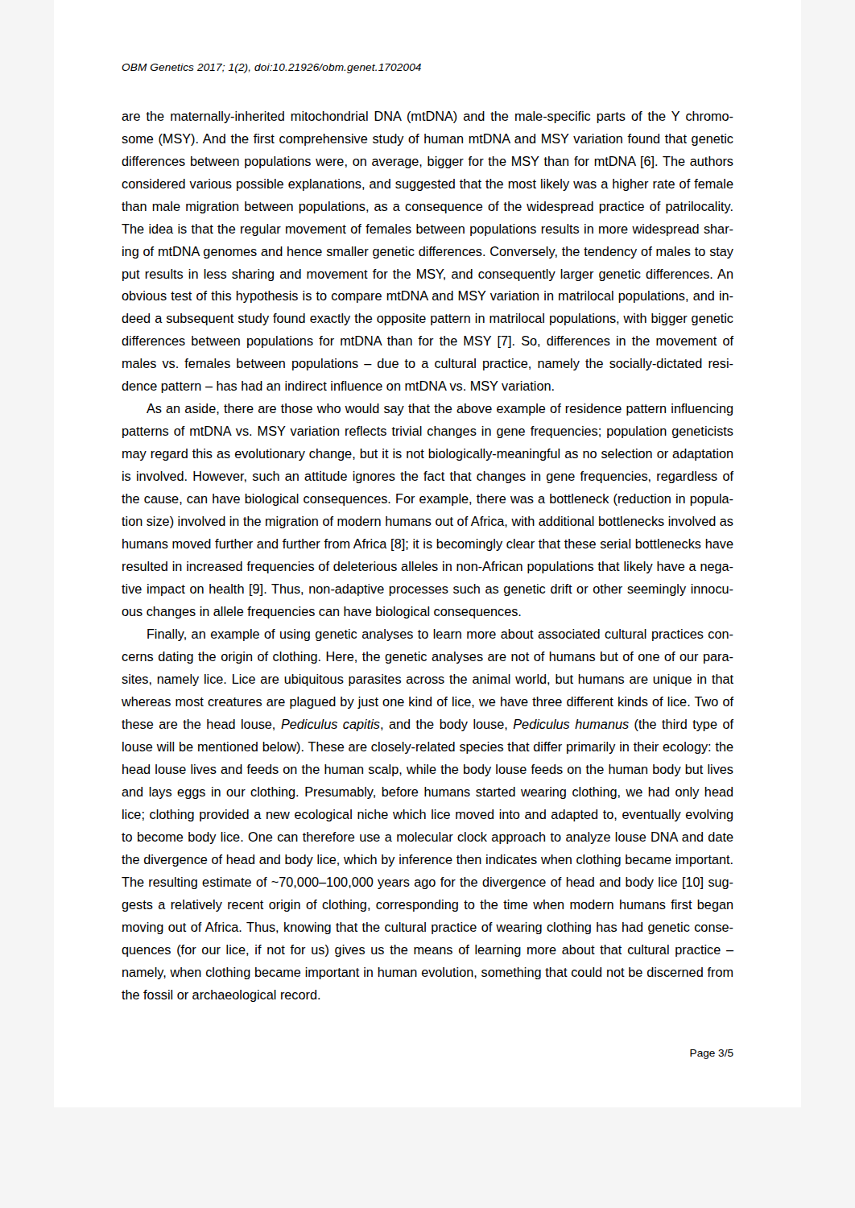OBM Genetics 2017; 1(2), doi:10.21926/obm.genet.1702004
are the maternally-inherited mitochondrial DNA (mtDNA) and the male-specific parts of the Y chromosome (MSY). And the first comprehensive study of human mtDNA and MSY variation found that genetic differences between populations were, on average, bigger for the MSY than for mtDNA [6]. The authors considered various possible explanations, and suggested that the most likely was a higher rate of female than male migration between populations, as a consequence of the widespread practice of patrilocality. The idea is that the regular movement of females between populations results in more widespread sharing of mtDNA genomes and hence smaller genetic differences. Conversely, the tendency of males to stay put results in less sharing and movement for the MSY, and consequently larger genetic differences. An obvious test of this hypothesis is to compare mtDNA and MSY variation in matrilocal populations, and indeed a subsequent study found exactly the opposite pattern in matrilocal populations, with bigger genetic differences between populations for mtDNA than for the MSY [7]. So, differences in the movement of males vs. females between populations – due to a cultural practice, namely the socially-dictated residence pattern – has had an indirect influence on mtDNA vs. MSY variation.
As an aside, there are those who would say that the above example of residence pattern influencing patterns of mtDNA vs. MSY variation reflects trivial changes in gene frequencies; population geneticists may regard this as evolutionary change, but it is not biologically-meaningful as no selection or adaptation is involved. However, such an attitude ignores the fact that changes in gene frequencies, regardless of the cause, can have biological consequences. For example, there was a bottleneck (reduction in population size) involved in the migration of modern humans out of Africa, with additional bottlenecks involved as humans moved further and further from Africa [8]; it is becomingly clear that these serial bottlenecks have resulted in increased frequencies of deleterious alleles in non-African populations that likely have a negative impact on health [9]. Thus, non-adaptive processes such as genetic drift or other seemingly innocuous changes in allele frequencies can have biological consequences.
Finally, an example of using genetic analyses to learn more about associated cultural practices concerns dating the origin of clothing. Here, the genetic analyses are not of humans but of one of our parasites, namely lice. Lice are ubiquitous parasites across the animal world, but humans are unique in that whereas most creatures are plagued by just one kind of lice, we have three different kinds of lice. Two of these are the head louse, Pediculus capitis, and the body louse, Pediculus humanus (the third type of louse will be mentioned below). These are closely-related species that differ primarily in their ecology: the head louse lives and feeds on the human scalp, while the body louse feeds on the human body but lives and lays eggs in our clothing. Presumably, before humans started wearing clothing, we had only head lice; clothing provided a new ecological niche which lice moved into and adapted to, eventually evolving to become body lice. One can therefore use a molecular clock approach to analyze louse DNA and date the divergence of head and body lice, which by inference then indicates when clothing became important. The resulting estimate of ~70,000–100,000 years ago for the divergence of head and body lice [10] suggests a relatively recent origin of clothing, corresponding to the time when modern humans first began moving out of Africa. Thus, knowing that the cultural practice of wearing clothing has had genetic consequences (for our lice, if not for us) gives us the means of learning more about that cultural practice – namely, when clothing became important in human evolution, something that could not be discerned from the fossil or archaeological record.
Page 3/5